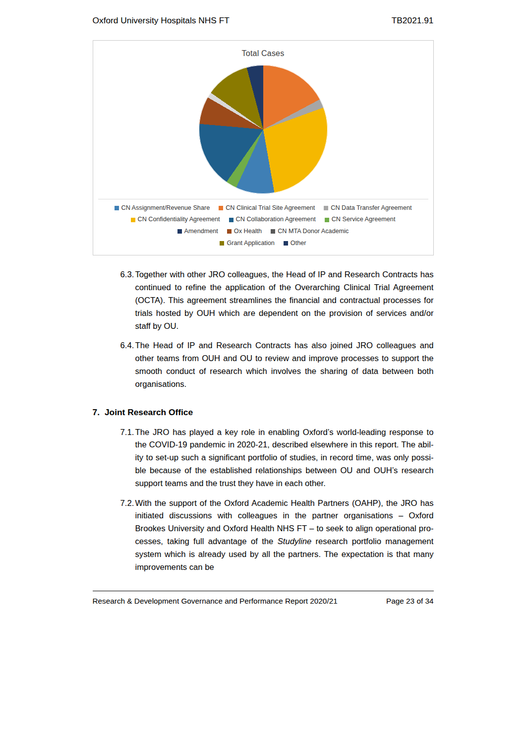Oxford University Hospitals NHS FT
TB2021.91
Total Cases
CN Assignment/Revenue Share CN Clinical Trial Site Agreement CN Data Transfer Agreement
CN Confidentiality Agreement CN Collaboration Agreement CN Service Agreement
Amendment Ox Health CN MTA Donor Academic
Grant Application Other
6.3.
Together with other JRO colleagues, the Head of IP and Research Contracts has continued to refine the application of the Overarching Clinical Trial Agreement (OCTA). This agreement streamlines the financial and contractual processes for trials hosted by OUH which are dependent on the provision of services and/or staff by OU.
6.4.
The Head of IP and Research Contracts has also joined JRO colleagues and other teams from OUH and OU to review and improve processes to support the smooth conduct of research which involves the sharing of data between both organisations.
7. Joint Research Office
7.1.
The JRO has played a key role in enabling Oxford’s world-leading response to the COVID-19 pandemic in 2020-21, described elsewhere in this report. The ability to set-up such a significant portfolio of studies, in record time, was only possible because of the established relationships between OU and OUH’s research support teams and the trust they have in each other.
7.2.
With the support of the Oxford Academic Health Partners (OAHP), the JRO has initiated discussions with colleagues in the partner organisations – Oxford Brookes University and Oxford Health NHS FT – to seek to align operational processes, taking full advantage of the Studyline research portfolio management system which is already used by all the partners. The expectation is that many improvements can be
Research & Development Governance and Performance Report 2020/21
Page 23 of 34